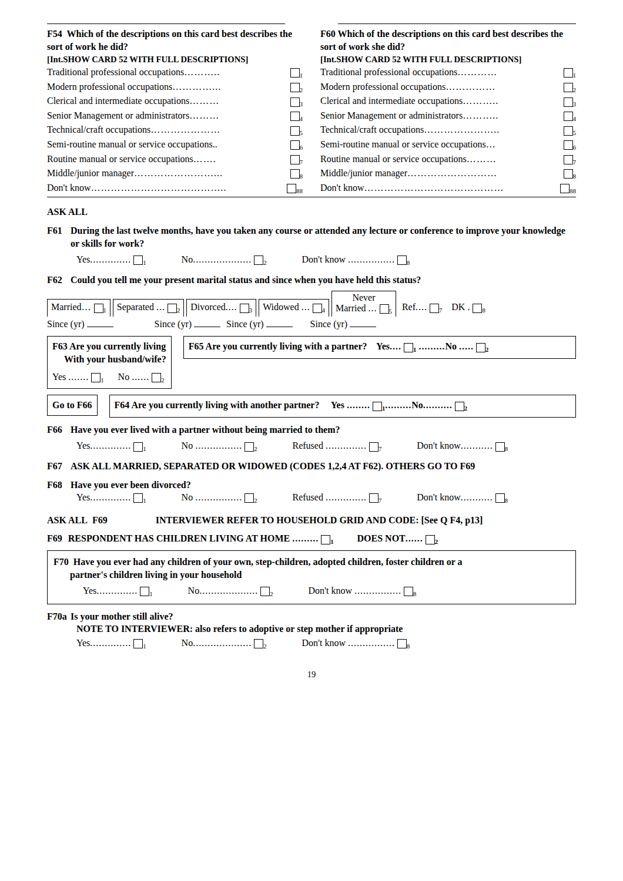F54 Which of the descriptions on this card best describes the sort of work he did?
[Int.SHOW CARD 52 WITH FULL DESCRIPTIONS]
Traditional professional occupations……….. 1
Modern professional occupations…………... 2
Clerical and intermediate occupations……… 3
Senior Management or administrators……… 4
Technical/craft occupations………………… 5
Semi-routine manual or service occupations.. 6
Routine manual or service occupations……. 7
Middle/junior manager……………………... 8
Don't know………………………………….. 88
F60 Which of the descriptions on this card best describes the sort of work she did?
[Int.SHOW CARD 52 WITH FULL DESCRIPTIONS]
Traditional professional occupations………… 1
Modern professional occupations…………… 2
Clerical and intermediate occupations……….. 3
Senior Management or administrators……….. 4
Technical/craft occupations………………….. 5
Semi-routine manual or service occupations… 6
Routine manual or service occupations……… 7
Middle/junior manager……………………… 8
Don't know…………………………………… 88
ASK ALL
F61 During the last twelve months, have you taken any course or attended any lecture or conference to improve your knowledge or skills for work?
Yes.............. 1 No.................... 2 Don't know ................ 8
F62 Could you tell me your present marital status and since when you have held this status?
Married… 1
Separated ... 2
Divorced.... 3
Widowed ... 4
Never
Married ... 5
Ref.... 7
DK . 8
Since (yr) Since (yr) Since (yr) Since (yr)
F63 Are you currently living
With your husband/wife?
Yes ....... 1 No ...... 2
F65 Are you currently living with a partner? Yes.... 1 ......... No ..... 2
Go to F66
F64 Are you currently living with another partner? Yes ........ 1......... No.......... 2
F66 Have you ever lived with a partner without being married to them?
Yes.............. 1 No ................ 2 Refused .............. 7 Don't know........... 8
F67 ASK ALL MARRIED, SEPARATED OR WIDOWED (CODES 1,2,4 AT F62). OTHERS GO TO F69
F68 Have you ever been divorced?
Yes.............. 1 No ................ 2 Refused .............. 7 Don't know........... 8
ASK ALL F69 INTERVIEWER REFER TO HOUSEHOLD GRID AND CODE: [See Q F4, p13]
F69 RESPONDENT HAS CHILDREN LIVING AT HOME ......... 1 DOES NOT...... 2
F70 Have you ever had any children of your own, step-children, adopted children, foster children or a
partner's children living in your household
Yes.............. 1 No.................... 2 Don't know ................ 8
F70a Is your mother still alive?
NOTE TO INTERVIEWER: also refers to adoptive or step mother if appropriate
Yes.............. 1 No.................... 2 Don't know ................ 8
19